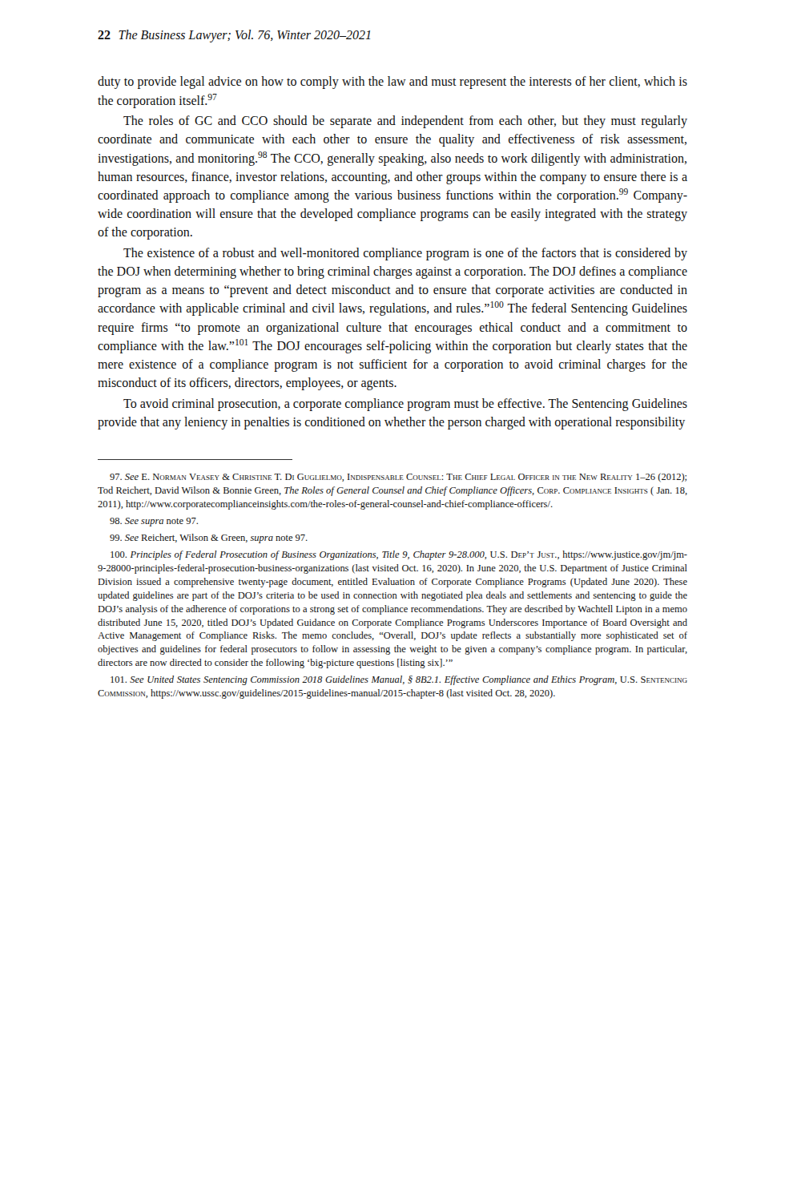22 The Business Lawyer; Vol. 76, Winter 2020–2021
duty to provide legal advice on how to comply with the law and must represent the interests of her client, which is the corporation itself.97
The roles of GC and CCO should be separate and independent from each other, but they must regularly coordinate and communicate with each other to ensure the quality and effectiveness of risk assessment, investigations, and monitoring.98 The CCO, generally speaking, also needs to work diligently with administration, human resources, finance, investor relations, accounting, and other groups within the company to ensure there is a coordinated approach to compliance among the various business functions within the corporation.99 Company-wide coordination will ensure that the developed compliance programs can be easily integrated with the strategy of the corporation.
The existence of a robust and well-monitored compliance program is one of the factors that is considered by the DOJ when determining whether to bring criminal charges against a corporation. The DOJ defines a compliance program as a means to “prevent and detect misconduct and to ensure that corporate activities are conducted in accordance with applicable criminal and civil laws, regulations, and rules.”100 The federal Sentencing Guidelines require firms “to promote an organizational culture that encourages ethical conduct and a commitment to compliance with the law.”101 The DOJ encourages self-policing within the corporation but clearly states that the mere existence of a compliance program is not sufficient for a corporation to avoid criminal charges for the misconduct of its officers, directors, employees, or agents.
To avoid criminal prosecution, a corporate compliance program must be effective. The Sentencing Guidelines provide that any leniency in penalties is conditioned on whether the person charged with operational responsibility
97. See E. Norman Veasey & Christine T. Di Guglielmo, Indispensable Counsel: The Chief Legal Officer in the New Reality 1–26 (2012); Tod Reichert, David Wilson & Bonnie Green, The Roles of General Counsel and Chief Compliance Officers, Corp. Compliance Insights ( Jan. 18, 2011), http://www.corporatecomplianceinsights.com/the-roles-of-general-counsel-and-chief-compliance-officers/.
98. See supra note 97.
99. See Reichert, Wilson & Green, supra note 97.
100. Principles of Federal Prosecution of Business Organizations, Title 9, Chapter 9-28.000, U.S. Dep’t Just., https://www.justice.gov/jm/jm-9-28000-principles-federal-prosecution-business-organizations (last visited Oct. 16, 2020). In June 2020, the U.S. Department of Justice Criminal Division issued a comprehensive twenty-page document, entitled Evaluation of Corporate Compliance Programs (Updated June 2020). These updated guidelines are part of the DOJ’s criteria to be used in connection with negotiated plea deals and settlements and sentencing to guide the DOJ’s analysis of the adherence of corporations to a strong set of compliance recommendations. They are described by Wachtell Lipton in a memo distributed June 15, 2020, titled DOJ’s Updated Guidance on Corporate Compliance Programs Underscores Importance of Board Oversight and Active Management of Compliance Risks. The memo concludes, “Overall, DOJ’s update reflects a substantially more sophisticated set of objectives and guidelines for federal prosecutors to follow in assessing the weight to be given a company’s compliance program. In particular, directors are now directed to consider the following ‘big-picture questions [listing six].’”
101. See United States Sentencing Commission 2018 Guidelines Manual, § 8B2.1. Effective Compliance and Ethics Program, U.S. Sentencing Commission, https://www.ussc.gov/guidelines/2015-guidelines-manual/2015-chapter-8 (last visited Oct. 28, 2020).